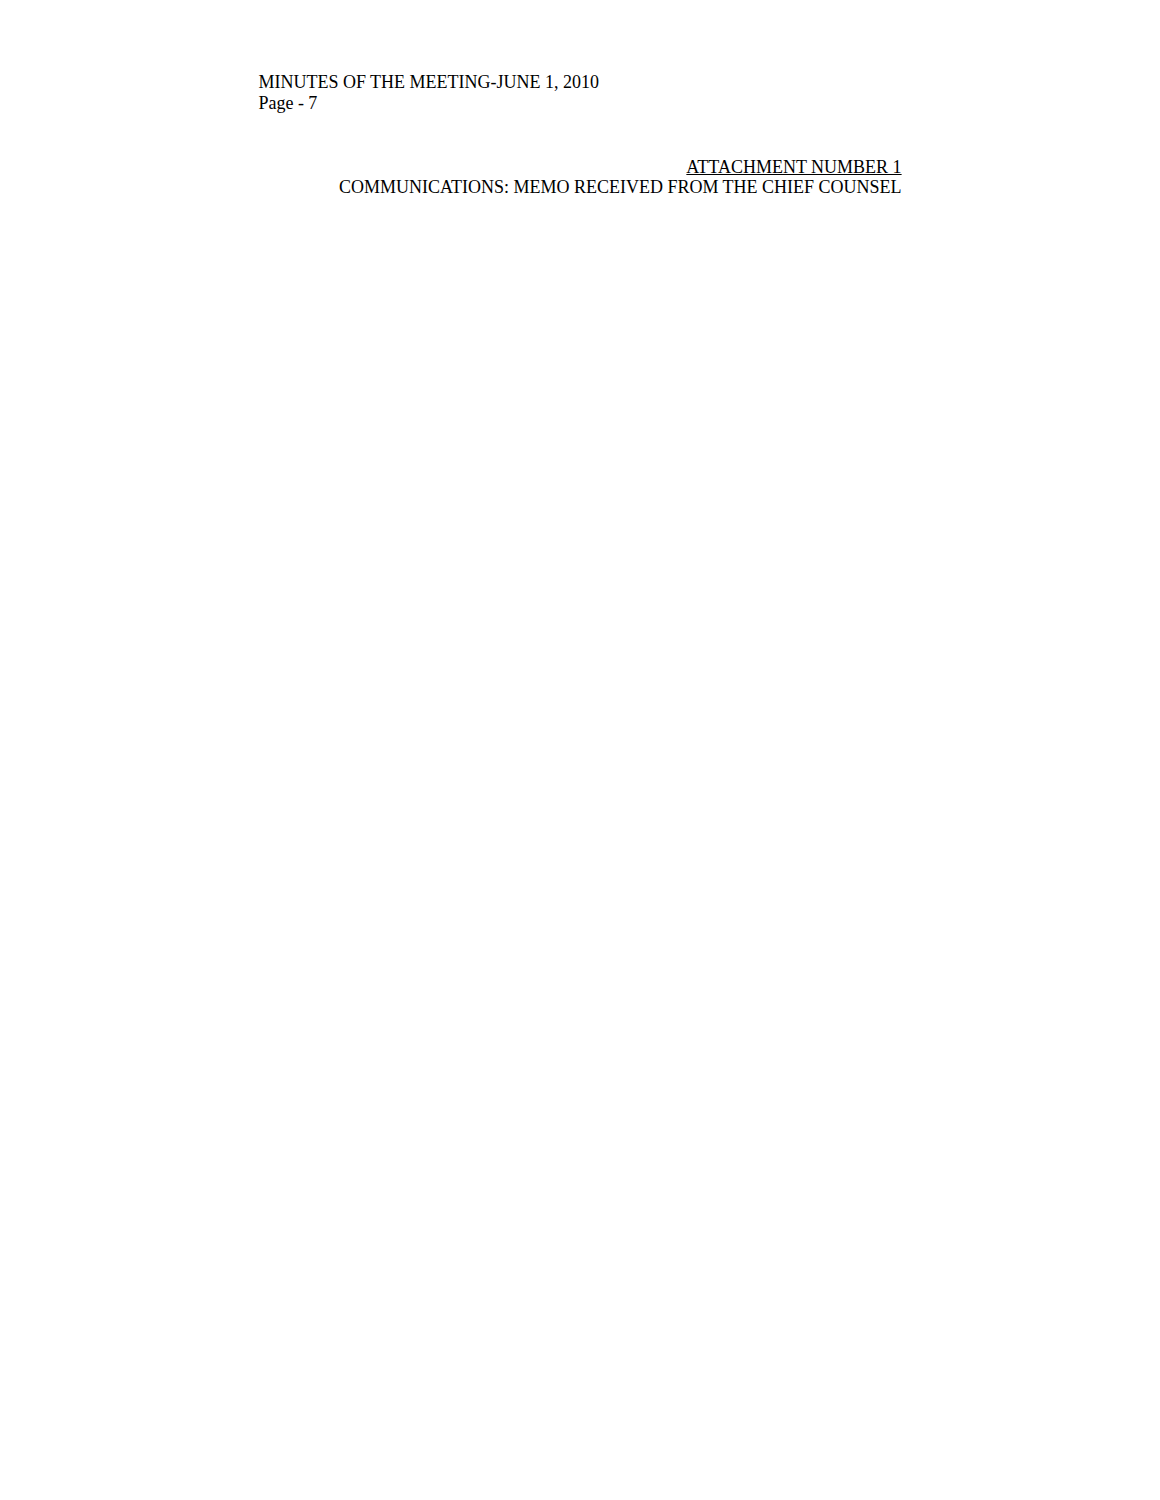MINUTES OF THE MEETING-JUNE 1, 2010
Page - 7
ATTACHMENT NUMBER 1
COMMUNICATIONS: MEMO RECEIVED FROM THE CHIEF COUNSEL